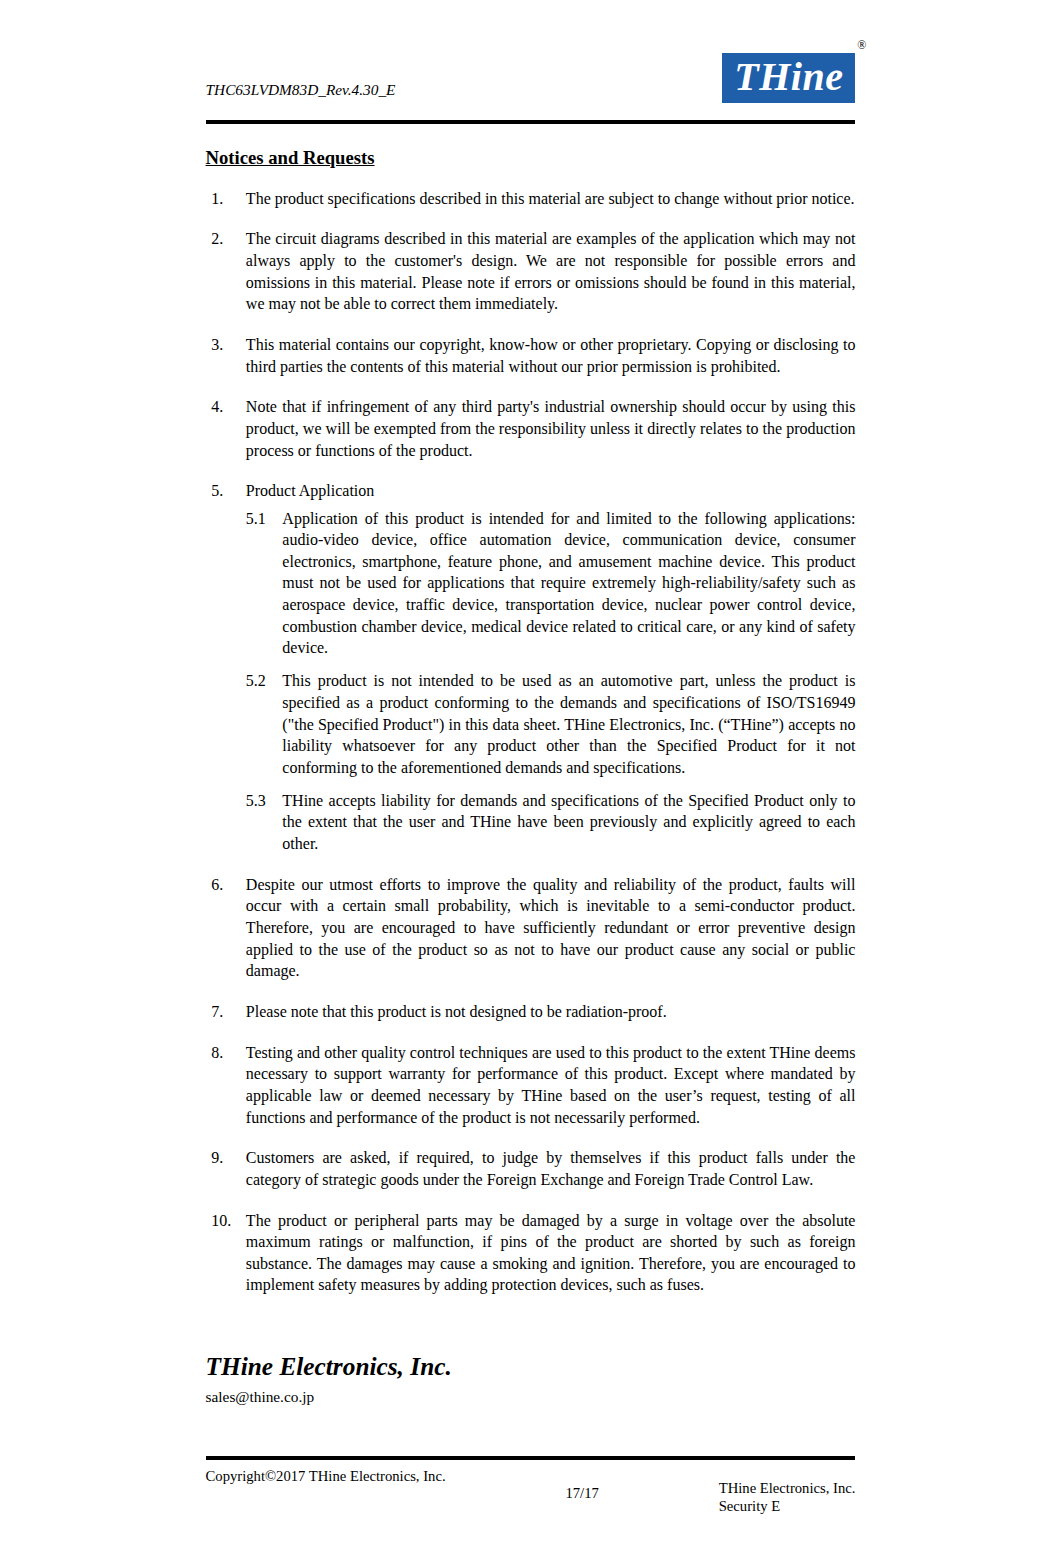THC63LVDM83D_Rev.4.30_E
THine®
Notices and Requests
1. The product specifications described in this material are subject to change without prior notice.
2. The circuit diagrams described in this material are examples of the application which may not always apply to the customer's design. We are not responsible for possible errors and omissions in this material. Please note if errors or omissions should be found in this material, we may not be able to correct them immediately.
3. This material contains our copyright, know-how or other proprietary. Copying or disclosing to third parties the contents of this material without our prior permission is prohibited.
4. Note that if infringement of any third party's industrial ownership should occur by using this product, we will be exempted from the responsibility unless it directly relates to the production process or functions of the product.
5. Product Application
5.1 Application of this product is intended for and limited to the following applications: audio-video device, office automation device, communication device, consumer electronics, smartphone, feature phone, and amusement machine device. This product must not be used for applications that require extremely high-reliability/safety such as aerospace device, traffic device, transportation device, nuclear power control device, combustion chamber device, medical device related to critical care, or any kind of safety device.
5.2 This product is not intended to be used as an automotive part, unless the product is specified as a product conforming to the demands and specifications of ISO/TS16949 ("the Specified Product") in this data sheet. THine Electronics, Inc. (“THine”) accepts no liability whatsoever for any product other than the Specified Product for it not conforming to the aforementioned demands and specifications.
5.3 THine accepts liability for demands and specifications of the Specified Product only to the extent that the user and THine have been previously and explicitly agreed to each other.
6. Despite our utmost efforts to improve the quality and reliability of the product, faults will occur with a certain small probability, which is inevitable to a semi-conductor product. Therefore, you are encouraged to have sufficiently redundant or error preventive design applied to the use of the product so as not to have our product cause any social or public damage.
7. Please note that this product is not designed to be radiation-proof.
8. Testing and other quality control techniques are used to this product to the extent THine deems necessary to support warranty for performance of this product. Except where mandated by applicable law or deemed necessary by THine based on the user’s request, testing of all functions and performance of the product is not necessarily performed.
9. Customers are asked, if required, to judge by themselves if this product falls under the category of strategic goods under the Foreign Exchange and Foreign Trade Control Law.
10. The product or peripheral parts may be damaged by a surge in voltage over the absolute maximum ratings or malfunction, if pins of the product are shorted by such as foreign substance. The damages may cause a smoking and ignition. Therefore, you are encouraged to implement safety measures by adding protection devices, such as fuses.
THine Electronics, Inc.
sales@thine.co.jp
Copyright©2017 THine Electronics, Inc.
17/17
THine Electronics, Inc.
Security E